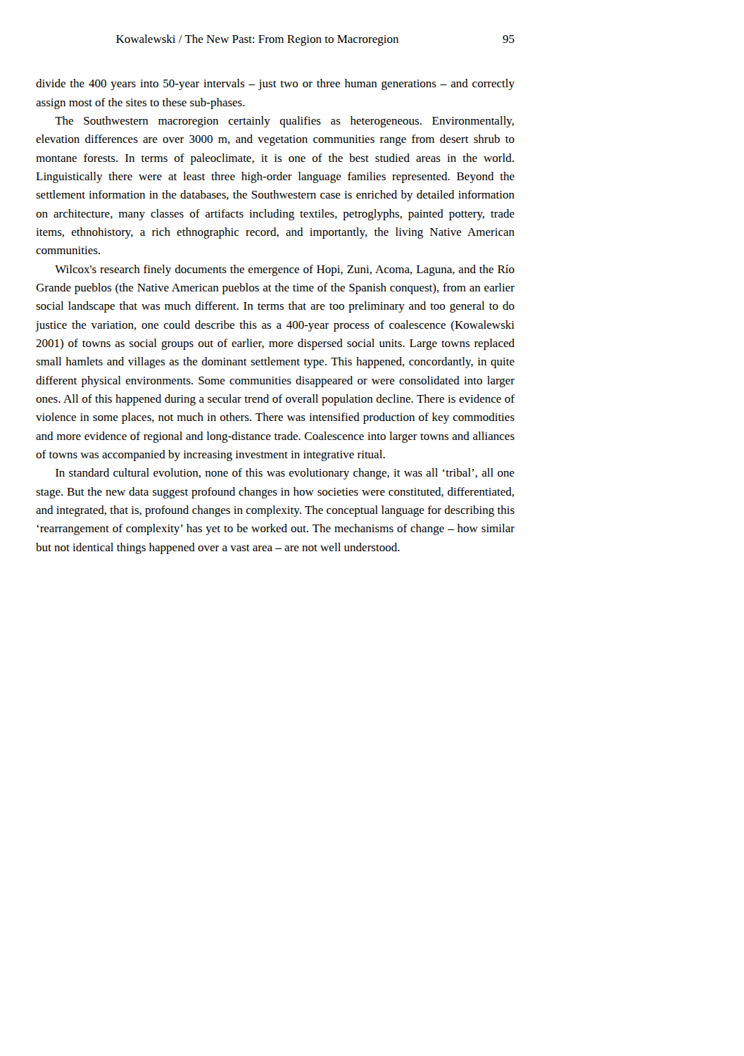Kowalewski / The New Past: From Region to Macroregion 95
divide the 400 years into 50-year intervals – just two or three human generations – and correctly assign most of the sites to these sub-phases.
The Southwestern macroregion certainly qualifies as heterogeneous. Environmentally, elevation differences are over 3000 m, and vegetation communities range from desert shrub to montane forests. In terms of paleoclimate, it is one of the best studied areas in the world. Linguistically there were at least three high-order language families represented. Beyond the settlement information in the databases, the Southwestern case is enriched by detailed information on architecture, many classes of artifacts including textiles, petroglyphs, painted pottery, trade items, ethnohistory, a rich ethnographic record, and importantly, the living Native American communities.
Wilcox's research finely documents the emergence of Hopi, Zuni, Acoma, Laguna, and the Río Grande pueblos (the Native American pueblos at the time of the Spanish conquest), from an earlier social landscape that was much different. In terms that are too preliminary and too general to do justice the variation, one could describe this as a 400-year process of coalescence (Kowalewski 2001) of towns as social groups out of earlier, more dispersed social units. Large towns replaced small hamlets and villages as the dominant settlement type. This happened, concordantly, in quite different physical environments. Some communities disappeared or were consolidated into larger ones. All of this happened during a secular trend of overall population decline. There is evidence of violence in some places, not much in others. There was intensified production of key commodities and more evidence of regional and long-distance trade. Coalescence into larger towns and alliances of towns was accompanied by increasing investment in integrative ritual.
In standard cultural evolution, none of this was evolutionary change, it was all ‘tribal’, all one stage. But the new data suggest profound changes in how societies were constituted, differentiated, and integrated, that is, profound changes in complexity. The conceptual language for describing this ‘rearrangement of complexity’ has yet to be worked out. The mechanisms of change – how similar but not identical things happened over a vast area – are not well understood.